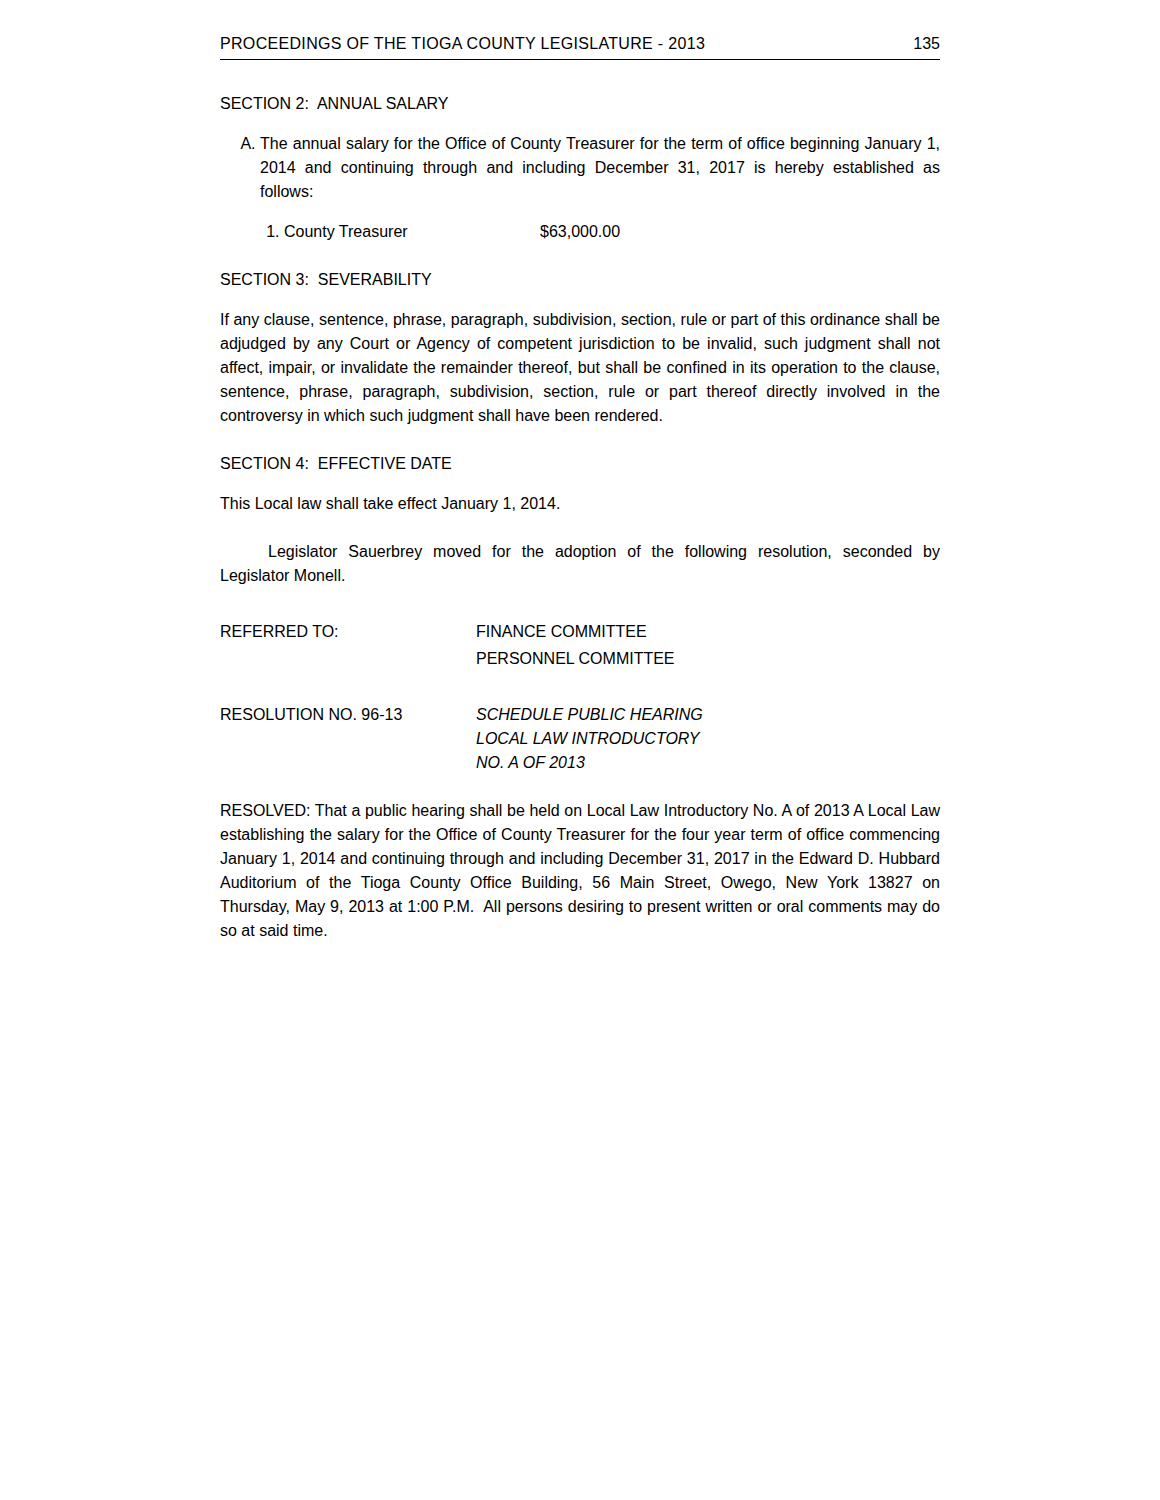PROCEEDINGS OF THE TIOGA COUNTY LEGISLATURE - 2013 135
SECTION 2: ANNUAL SALARY
The annual salary for the Office of County Treasurer for the term of office beginning January 1, 2014 and continuing through and including December 31, 2017 is hereby established as follows:
County Treasurer$63,000.00
SECTION 3: SEVERABILITY
If any clause, sentence, phrase, paragraph, subdivision, section, rule or part of this ordinance shall be adjudged by any Court or Agency of competent jurisdiction to be invalid, such judgment shall not affect, impair, or invalidate the remainder thereof, but shall be confined in its operation to the clause, sentence, phrase, paragraph, subdivision, section, rule or part thereof directly involved in the controversy in which such judgment shall have been rendered.
SECTION 4: EFFECTIVE DATE
This Local law shall take effect January 1, 2014.
Legislator Sauerbrey moved for the adoption of the following resolution, seconded by Legislator Monell.
REFERRED TO:
FINANCE COMMITTEE
PERSONNEL COMMITTEE
RESOLUTION NO. 96-13
SCHEDULE PUBLIC HEARING
LOCAL LAW INTRODUCTORY
NO. A OF 2013
RESOLVED: That a public hearing shall be held on Local Law Introductory No. A of 2013 A Local Law establishing the salary for the Office of County Treasurer for the four year term of office commencing January 1, 2014 and continuing through and including December 31, 2017 in the Edward D. Hubbard Auditorium of the Tioga County Office Building, 56 Main Street, Owego, New York 13827 on Thursday, May 9, 2013 at 1:00 P.M. All persons desiring to present written or oral comments may do so at said time.